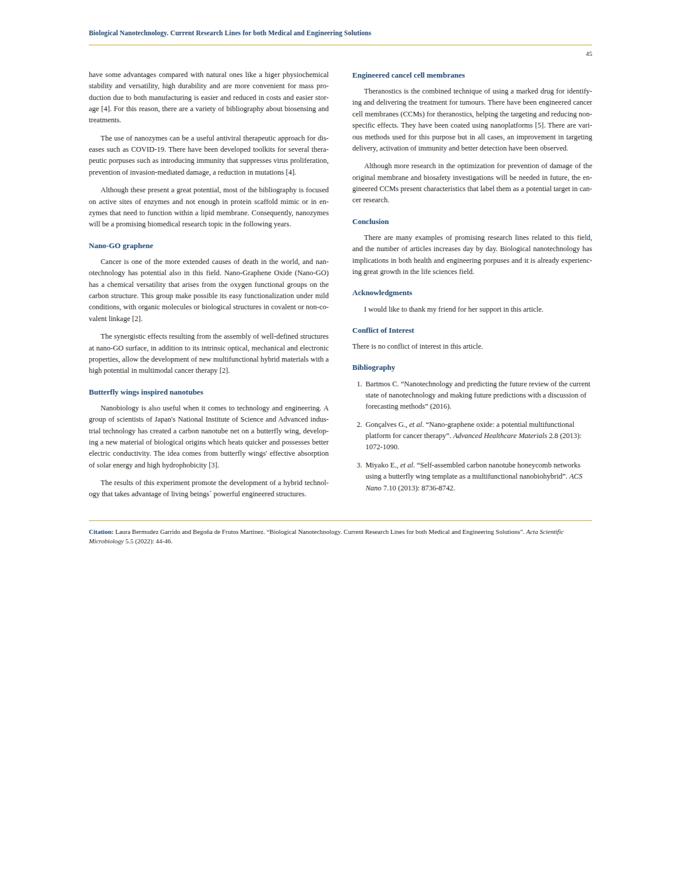Biological Nanotechnology. Current Research Lines for both Medical and Engineering Solutions
45
have some advantages compared with natural ones like a higer physiochemical stability and versatility, high durability and are more convenient for mass production due to both manufacturing is easier and reduced in costs and easier storage [4]. For this reason, there are a variety of bibliography about biosensing and treatments.
The use of nanozymes can be a useful antiviral therapeutic approach for diseases such as COVID-19. There have been developed toolkits for several therapeutic porpuses such as introducing immunity that suppresses virus proliferation, prevention of invasion-mediated damage, a reduction in mutations [4].
Although these present a great potential, most of the bibliography is focused on active sites of enzymes and not enough in protein scaffold mimic or in enzymes that need to function within a lipid membrane. Consequently, nanozymes will be a promising biomedical research topic in the following years.
Nano-GO graphene
Cancer is one of the more extended causes of death in the world, and nanotechnology has potential also in this field. Nano-Graphene Oxide (Nano-GO) has a chemical versatility that arises from the oxygen functional groups on the carbon structure. This group make possible its easy functionalization under mild conditions, with organic molecules or biological structures in covalent or non-covalent linkage [2].
The synergistic effects resulting from the assembly of well-defined structures at nano-GO surface, in addition to its intrinsic optical, mechanical and electronic properties, allow the development of new multifunctional hybrid materials with a high potential in multimodal cancer therapy [2].
Butterfly wings inspired nanotubes
Nanobiology is also useful when it comes to technology and engineering. A group of scientists of Japan's National Institute of Science and Advanced industrial technology has created a carbon nanotube net on a butterfly wing, developing a new material of biological origins which heats quicker and possesses better electric conductivity. The idea comes from butterfly wings' effective absorption of solar energy and high hydrophobicity [3].
The results of this experiment promote the development of a hybrid technology that takes advantage of living beings´ powerful engineered structures.
Engineered cancel cell membranes
Theranostics is the combined technique of using a marked drug for identifying and delivering the treatment for tumours. There have been engineered cancer cell membranes (CCMs) for theranostics, helping the targeting and reducing non-specific effects. They have been coated using nanoplatforms [5]. There are various methods used for this purpose but in all cases, an improvement in targeting delivery, activation of immunity and better detection have been observed.
Although more research in the optimization for prevention of damage of the original membrane and biosafety investigations will be needed in future, the engineered CCMs present characteristics that label them as a potential target in cancer research.
Conclusion
There are many examples of promising research lines related to this field, and the number of articles increases day by day. Biological nanotechnology has implications in both health and engineering porpuses and it is already experiencing great growth in the life sciences field.
Acknowledgments
I would like to thank my friend for her support in this article.
Conflict of Interest
There is no conflict of interest in this article.
Bibliography
Bartmos C. “Nanotechnology and predicting the future review of the current state of nanotechnology and making future predictions with a discussion of forecasting methods” (2016).
Gonçalves G., et al. “Nano-graphene oxide: a potential multifunctional platform for cancer therapy”. Advanced Healthcare Materials 2.8 (2013): 1072-1090.
Miyako E., et al. “Self-assembled carbon nanotube honeycomb networks using a butterfly wing template as a multifunctional nanobiohybrid”. ACS Nano 7.10 (2013): 8736-8742.
Citation: Laura Bermudez Garrido and Begoña de Frutos Martínez. “Biological Nanotechnology. Current Research Lines for both Medical and Engineering Solutions”. Acta Scientific Microbiology 5.5 (2022): 44-46.